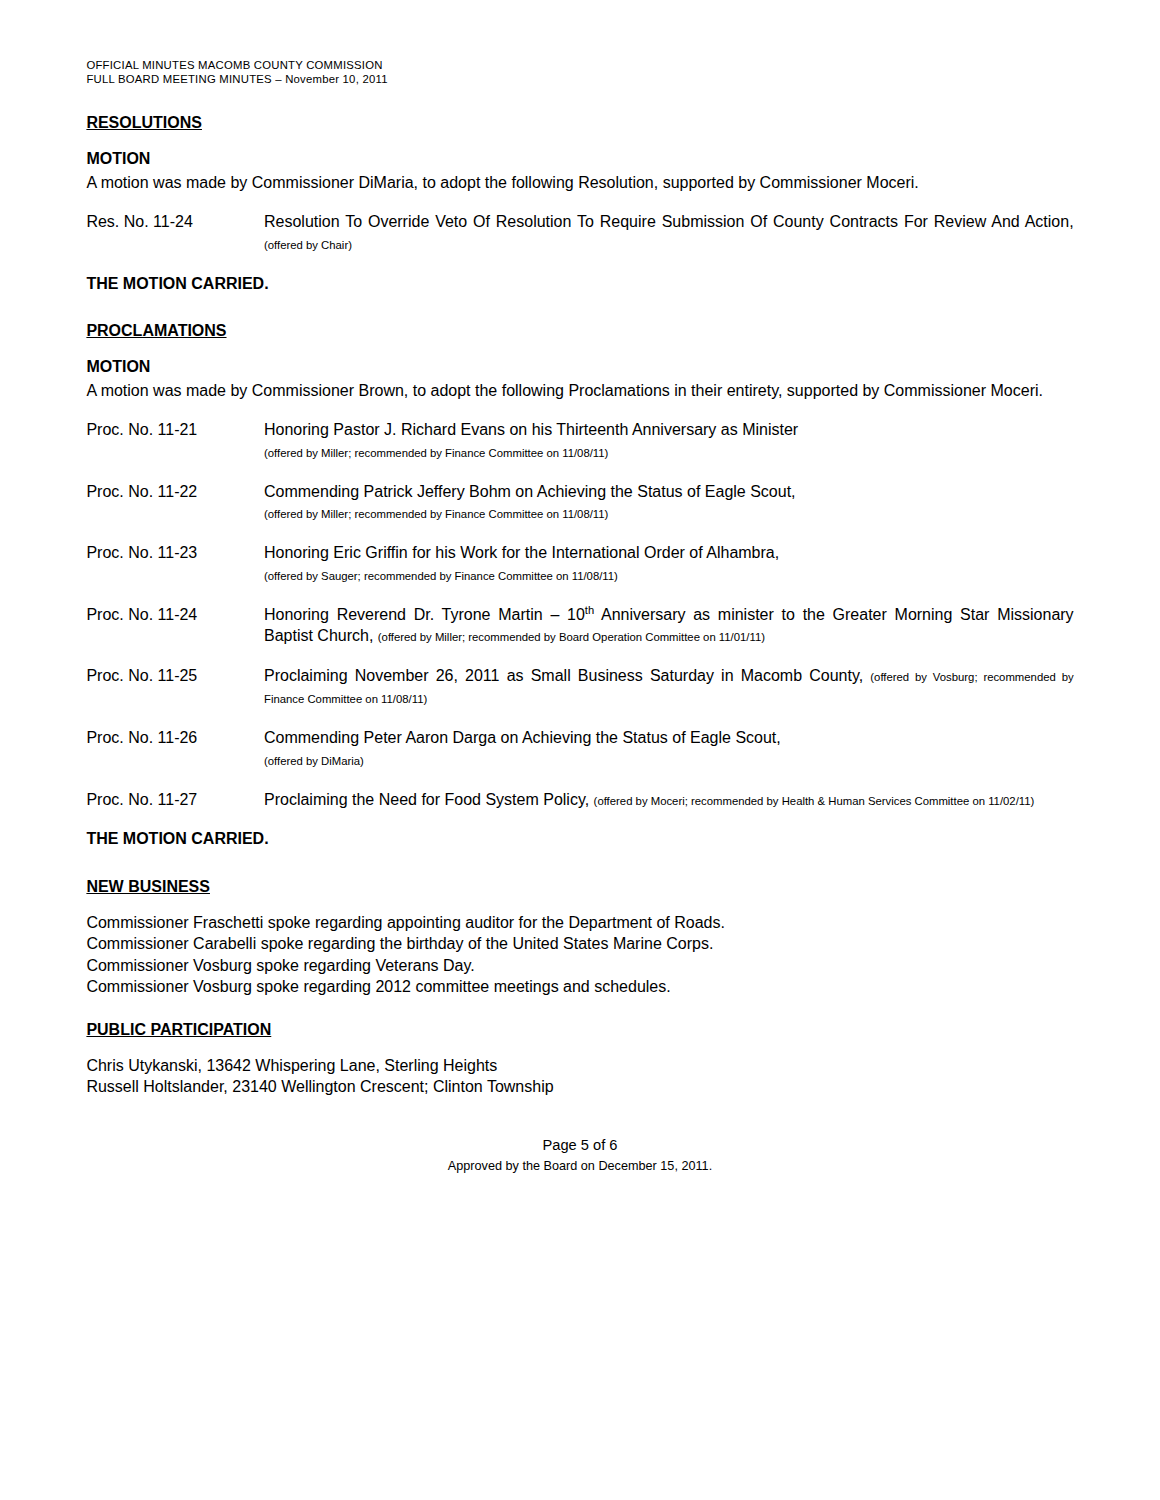OFFICIAL MINUTES MACOMB COUNTY COMMISSION
FULL BOARD MEETING MINUTES – November 10, 2011
RESOLUTIONS
MOTION
A motion was made by Commissioner DiMaria, to adopt the following Resolution, supported by Commissioner Moceri.
Res. No. 11-24
Resolution To Override Veto Of Resolution To Require Submission Of County Contracts For Review And Action, (offered by Chair)
THE MOTION CARRIED.
PROCLAMATIONS
MOTION
A motion was made by Commissioner Brown, to adopt the following Proclamations in their entirety, supported by Commissioner Moceri.
Proc. No. 11-21
Honoring Pastor J. Richard Evans on his Thirteenth Anniversary as Minister
(offered by Miller; recommended by Finance Committee on 11/08/11)
Proc. No. 11-22
Commending Patrick Jeffery Bohm on Achieving the Status of Eagle Scout,
(offered by Miller; recommended by Finance Committee on 11/08/11)
Proc. No. 11-23
Honoring Eric Griffin for his Work for the International Order of Alhambra,
(offered by Sauger; recommended by Finance Committee on 11/08/11)
Proc. No. 11-24
Honoring Reverend Dr. Tyrone Martin – 10th Anniversary as minister to the Greater Morning Star Missionary Baptist Church, (offered by Miller; recommended by Board Operation Committee on 11/01/11)
Proc. No. 11-25
Proclaiming November 26, 2011 as Small Business Saturday in Macomb County, (offered by Vosburg; recommended by Finance Committee on 11/08/11)
Proc. No. 11-26
Commending Peter Aaron Darga on Achieving the Status of Eagle Scout,
(offered by DiMaria)
Proc. No. 11-27
Proclaiming the Need for Food System Policy, (offered by Moceri; recommended by Health & Human Services Committee on 11/02/11)
THE MOTION CARRIED.
NEW BUSINESS
Commissioner Fraschetti spoke regarding appointing auditor for the Department of Roads.
Commissioner Carabelli spoke regarding the birthday of the United States Marine Corps.
Commissioner Vosburg spoke regarding Veterans Day.
Commissioner Vosburg spoke regarding 2012 committee meetings and schedules.
PUBLIC PARTICIPATION
Chris Utykanski, 13642 Whispering Lane, Sterling Heights
Russell Holtslander, 23140 Wellington Crescent; Clinton Township
Page 5 of 6
Approved by the Board on December 15, 2011.